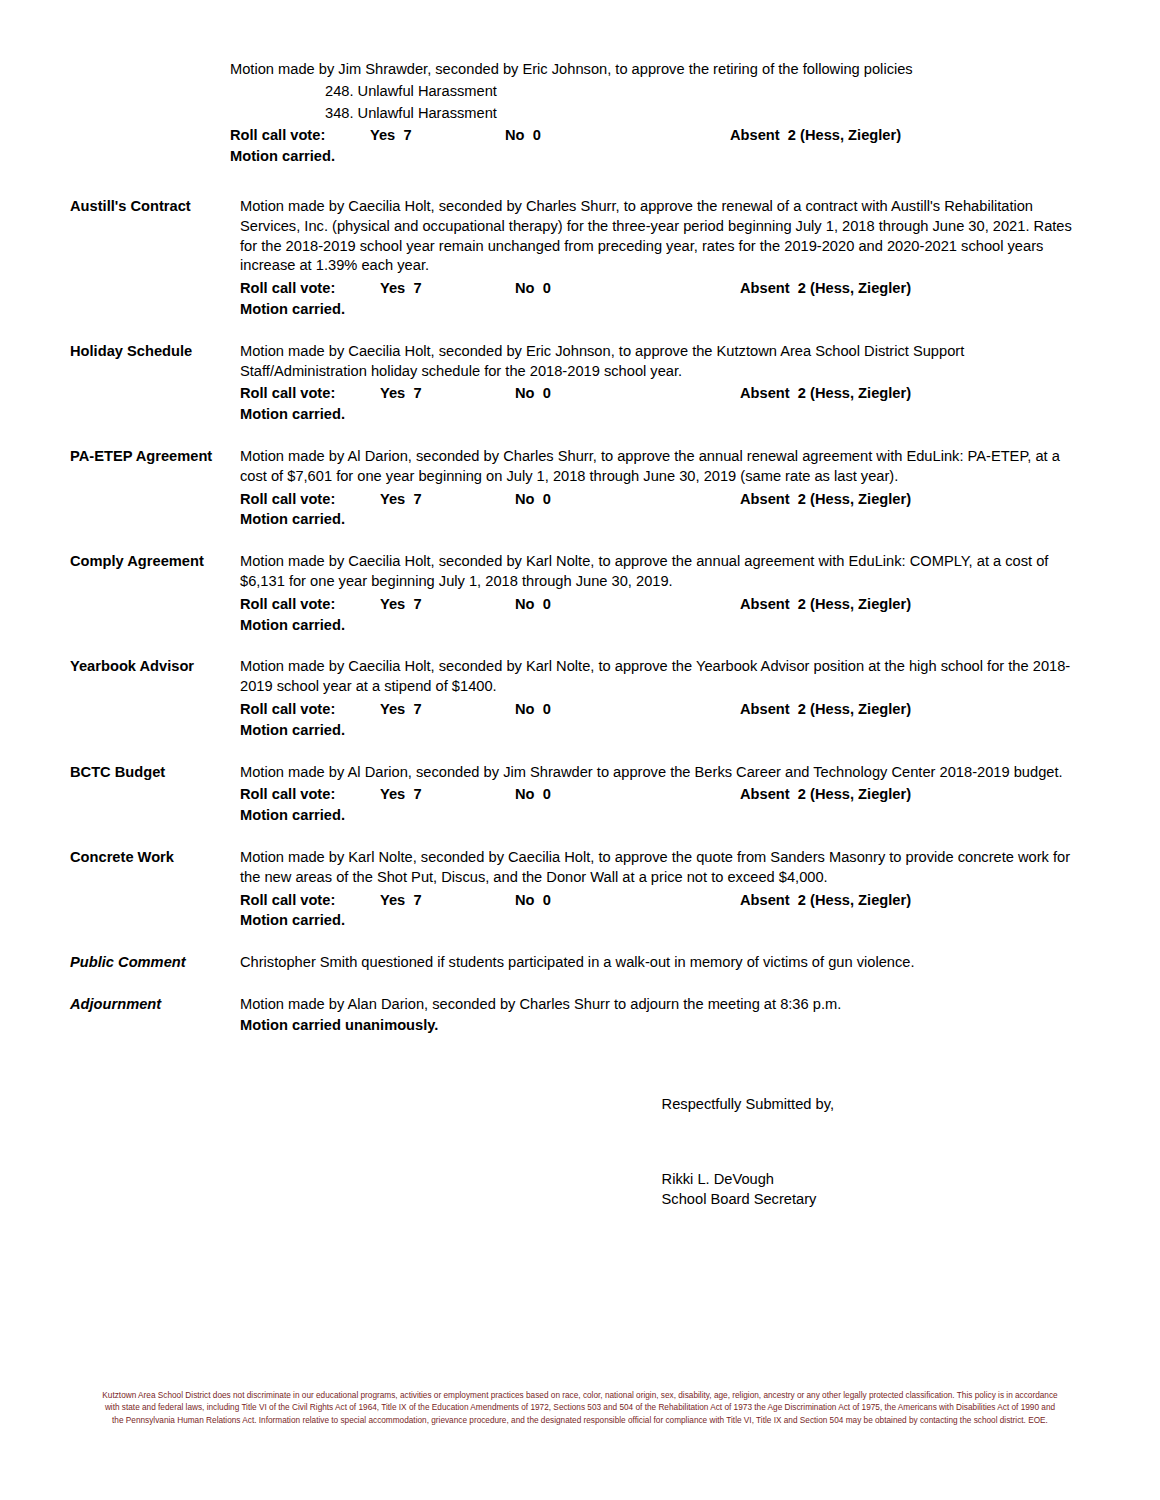Motion made by Jim Shrawder, seconded by Eric Johnson, to approve the retiring of the following policies
248. Unlawful Harassment
348. Unlawful Harassment
Roll call vote: Yes 7 No 0 Absent 2 (Hess, Ziegler)
Motion carried.
Austill's Contract
Motion made by Caecilia Holt, seconded by Charles Shurr, to approve the renewal of a contract with Austill's Rehabilitation Services, Inc. (physical and occupational therapy) for the three-year period beginning July 1, 2018 through June 30, 2021. Rates for the 2018-2019 school year remain unchanged from preceding year, rates for the 2019-2020 and 2020-2021 school years increase at 1.39% each year.
Roll call vote: Yes 7 No 0 Absent 2 (Hess, Ziegler)
Motion carried.
Holiday Schedule
Motion made by Caecilia Holt, seconded by Eric Johnson, to approve the Kutztown Area School District Support Staff/Administration holiday schedule for the 2018-2019 school year.
Roll call vote: Yes 7 No 0 Absent 2 (Hess, Ziegler)
Motion carried.
PA-ETEP Agreement
Motion made by Al Darion, seconded by Charles Shurr, to approve the annual renewal agreement with EduLink: PA-ETEP, at a cost of $7,601 for one year beginning on July 1, 2018 through June 30, 2019 (same rate as last year).
Roll call vote: Yes 7 No 0 Absent 2 (Hess, Ziegler)
Motion carried.
Comply Agreement
Motion made by Caecilia Holt, seconded by Karl Nolte, to approve the annual agreement with EduLink: COMPLY, at a cost of $6,131 for one year beginning July 1, 2018 through June 30, 2019.
Roll call vote: Yes 7 No 0 Absent 2 (Hess, Ziegler)
Motion carried.
Yearbook Advisor
Motion made by Caecilia Holt, seconded by Karl Nolte, to approve the Yearbook Advisor position at the high school for the 2018-2019 school year at a stipend of $1400.
Roll call vote: Yes 7 No 0 Absent 2 (Hess, Ziegler)
Motion carried.
BCTC Budget
Motion made by Al Darion, seconded by Jim Shrawder to approve the Berks Career and Technology Center 2018-2019 budget.
Roll call vote: Yes 7 No 0 Absent 2 (Hess, Ziegler)
Motion carried.
Concrete Work
Motion made by Karl Nolte, seconded by Caecilia Holt, to approve the quote from Sanders Masonry to provide concrete work for the new areas of the Shot Put, Discus, and the Donor Wall at a price not to exceed $4,000.
Roll call vote: Yes 7 No 0 Absent 2 (Hess, Ziegler)
Motion carried.
Public Comment
Christopher Smith questioned if students participated in a walk-out in memory of victims of gun violence.
Adjournment
Motion made by Alan Darion, seconded by Charles Shurr to adjourn the meeting at 8:36 p.m.
Motion carried unanimously.
Respectfully Submitted by,
Rikki L. DeVough
School Board Secretary
Kutztown Area School District does not discriminate in our educational programs, activities or employment practices based on race, color, national origin, sex, disability, age, religion, ancestry or any other legally protected classification. This policy is in accordance with state and federal laws, including Title VI of the Civil Rights Act of 1964, Title IX of the Education Amendments of 1972, Sections 503 and 504 of the Rehabilitation Act of 1973 the Age Discrimination Act of 1975, the Americans with Disabilities Act of 1990 and the Pennsylvania Human Relations Act. Information relative to special accommodation, grievance procedure, and the designated responsible official for compliance with Title VI, Title IX and Section 504 may be obtained by contacting the school district. EOE.